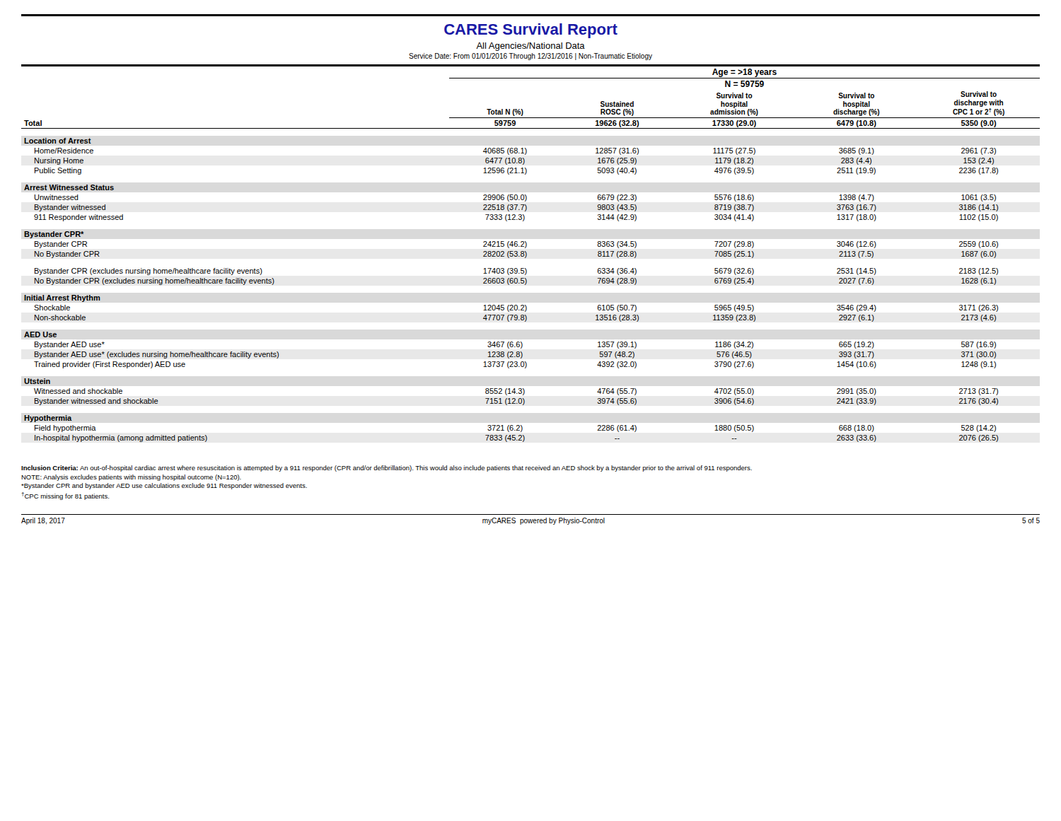CARES Survival Report
All Agencies/National Data
Service Date: From 01/01/2016 Through 12/31/2016 | Non-Traumatic Etiology
| | Age = >18 years |
| | N = 59759 |
| | Total N (%) | Sustained ROSC (%) | Survival to hospital admission (%) | Survival to hospital discharge (%) | Survival to discharge with CPC 1 or 2 † (%) |
| Total | 59759 | 19626 (32.8) | 17330 (29.0) | 6479 (10.8) | 5350 (9.0) |
| Location of Arrest | |
| Home/Residence | 40685 (68.1) | 12857 (31.6) | 11175 (27.5) | 3685 (9.1) | 2961 (7.3) |
| Nursing Home | 6477 (10.8) | 1676 (25.9) | 1179 (18.2) | 283 (4.4) | 153 (2.4) |
| Public Setting | 12596 (21.1) | 5093 (40.4) | 4976 (39.5) | 2511 (19.9) | 2236 (17.8) |
| Arrest Witnessed Status | |
| Unwitnessed | 29906 (50.0) | 6679 (22.3) | 5576 (18.6) | 1398 (4.7) | 1061 (3.5) |
| Bystander witnessed | 22518 (37.7) | 9803 (43.5) | 8719 (38.7) | 3763 (16.7) | 3186 (14.1) |
| 911 Responder witnessed | 7333 (12.3) | 3144 (42.9) | 3034 (41.4) | 1317 (18.0) | 1102 (15.0) |
| Bystander CPR* | |
| Bystander CPR | 24215 (46.2) | 8363 (34.5) | 7207 (29.8) | 3046 (12.6) | 2559 (10.6) |
| No Bystander CPR | 28202 (53.8) | 8117 (28.8) | 7085 (25.1) | 2113 (7.5) | 1687 (6.0) |
| Bystander CPR (excludes nursing home/healthcare facility events) | 17403 (39.5) | 6334 (36.4) | 5679 (32.6) | 2531 (14.5) | 2183 (12.5) |
| No Bystander CPR (excludes nursing home/healthcare facility events) | 26603 (60.5) | 7694 (28.9) | 6769 (25.4) | 2027 (7.6) | 1628 (6.1) |
| Initial Arrest Rhythm | |
| Shockable | 12045 (20.2) | 6105 (50.7) | 5965 (49.5) | 3546 (29.4) | 3171 (26.3) |
| Non-shockable | 47707 (79.8) | 13516 (28.3) | 11359 (23.8) | 2927 (6.1) | 2173 (4.6) |
| AED Use | |
| Bystander AED use* | 3467 (6.6) | 1357 (39.1) | 1186 (34.2) | 665 (19.2) | 587 (16.9) |
| Bystander AED use* (excludes nursing home/healthcare facility events) | 1238 (2.8) | 597 (48.2) | 576 (46.5) | 393 (31.7) | 371 (30.0) |
| Trained provider (First Responder) AED use | 13737 (23.0) | 4392 (32.0) | 3790 (27.6) | 1454 (10.6) | 1248 (9.1) |
| Utstein | |
| Witnessed and shockable | 8552 (14.3) | 4764 (55.7) | 4702 (55.0) | 2991 (35.0) | 2713 (31.7) |
| Bystander witnessed and shockable | 7151 (12.0) | 3974 (55.6) | 3906 (54.6) | 2421 (33.9) | 2176 (30.4) |
| Hypothermia | |
| Field hypothermia | 3721 (6.2) | 2286 (61.4) | 1880 (50.5) | 668 (18.0) | 528 (14.2) |
| In-hospital hypothermia (among admitted patients) | 7833 (45.2) | -- | -- | 2633 (33.6) | 2076 (26.5) |
Inclusion Criteria: An out-of-hospital cardiac arrest where resuscitation is attempted by a 911 responder (CPR and/or defibrillation). This would also include patients that received an AED shock by a bystander prior to the arrival of 911 responders.
NOTE: Analysis excludes patients with missing hospital outcome (N=120).
*Bystander CPR and bystander AED use calculations exclude 911 Responder witnessed events.
†CPC missing for 81 patients.
April 18, 2017 myCARES powered by Physio-Control 5 of 5